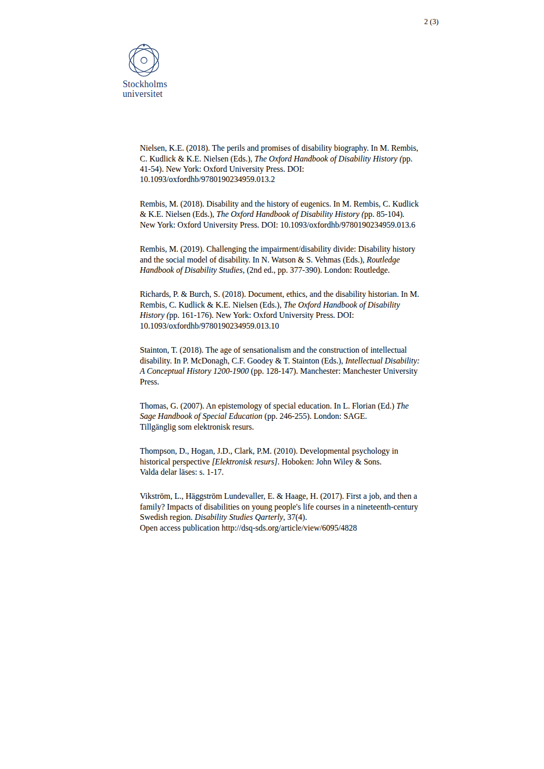2 (3)
Stockholms
universitet
Nielsen, K.E. (2018). The perils and promises of disability biography. In M. Rembis, C. Kudlick & K.E. Nielsen (Eds.), The Oxford Handbook of Disability History (pp. 41-54). New York: Oxford University Press. DOI: 10.1093/oxfordhb/9780190234959.013.2
Rembis, M. (2018). Disability and the history of eugenics. In M. Rembis, C. Kudlick & K.E. Nielsen (Eds.), The Oxford Handbook of Disability History (pp. 85-104). New York: Oxford University Press. DOI: 10.1093/oxfordhb/9780190234959.013.6
Rembis, M. (2019). Challenging the impairment/disability divide: Disability history and the social model of disability. In N. Watson & S. Vehmas (Eds.), Routledge Handbook of Disability Studies, (2nd ed., pp. 377-390). London: Routledge.
Richards, P. & Burch, S. (2018). Document, ethics, and the disability historian. In M. Rembis, C. Kudlick & K.E. Nielsen (Eds.), The Oxford Handbook of Disability History (pp. 161-176). New York: Oxford University Press. DOI: 10.1093/oxfordhb/9780190234959.013.10
Stainton, T. (2018). The age of sensationalism and the construction of intellectual disability. In P. McDonagh, C.F. Goodey & T. Stainton (Eds.), Intellectual Disability: A Conceptual History 1200-1900 (pp. 128-147). Manchester: Manchester University Press.
Thomas, G. (2007). An epistemology of special education. In L. Florian (Ed.) The Sage Handbook of Special Education (pp. 246-255). London: SAGE.
Tillgänglig som elektronisk resurs.
Thompson, D., Hogan, J.D., Clark, P.M. (2010). Developmental psychology in historical perspective [Elektronisk resurs]. Hoboken: John Wiley & Sons.
Valda delar läses: s. 1-17.
Vikström, L., Häggström Lundevaller, E. & Haage, H. (2017). First a job, and then a family? Impacts of disabilities on young people's life courses in a nineteenth-century Swedish region. Disability Studies Qarterly, 37(4).
Open access publication http://dsq-sds.org/article/view/6095/4828